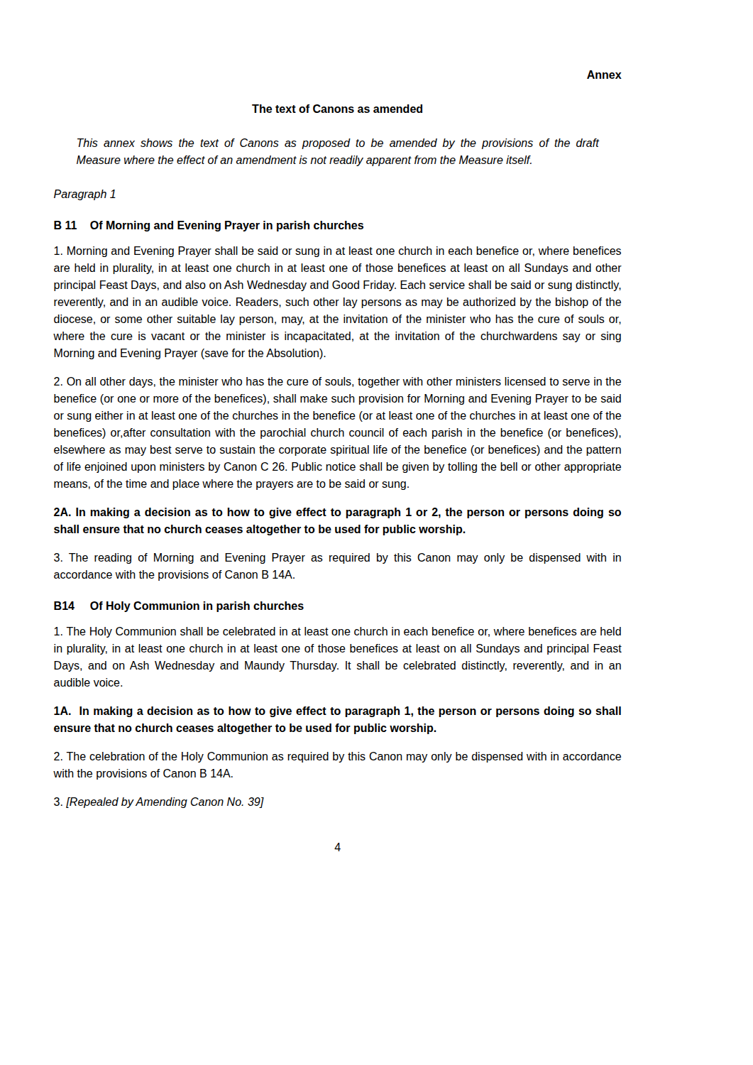Annex
The text of Canons as amended
This annex shows the text of Canons as proposed to be amended by the provisions of the draft Measure where the effect of an amendment is not readily apparent from the Measure itself.
Paragraph 1
B 11 Of Morning and Evening Prayer in parish churches
1. Morning and Evening Prayer shall be said or sung in at least one church in each benefice or, where benefices are held in plurality, in at least one church in at least one of those benefices at least on all Sundays and other principal Feast Days, and also on Ash Wednesday and Good Friday. Each service shall be said or sung distinctly, reverently, and in an audible voice. Readers, such other lay persons as may be authorized by the bishop of the diocese, or some other suitable lay person, may, at the invitation of the minister who has the cure of souls or, where the cure is vacant or the minister is incapacitated, at the invitation of the churchwardens say or sing Morning and Evening Prayer (save for the Absolution).
2. On all other days, the minister who has the cure of souls, together with other ministers licensed to serve in the benefice (or one or more of the benefices), shall make such provision for Morning and Evening Prayer to be said or sung either in at least one of the churches in the benefice (or at least one of the churches in at least one of the benefices) or,after consultation with the parochial church council of each parish in the benefice (or benefices), elsewhere as may best serve to sustain the corporate spiritual life of the benefice (or benefices) and the pattern of life enjoined upon ministers by Canon C 26. Public notice shall be given by tolling the bell or other appropriate means, of the time and place where the prayers are to be said or sung.
2A. In making a decision as to how to give effect to paragraph 1 or 2, the person or persons doing so shall ensure that no church ceases altogether to be used for public worship.
3. The reading of Morning and Evening Prayer as required by this Canon may only be dispensed with in accordance with the provisions of Canon B 14A.
B14 Of Holy Communion in parish churches
1. The Holy Communion shall be celebrated in at least one church in each benefice or, where benefices are held in plurality, in at least one church in at least one of those benefices at least on all Sundays and principal Feast Days, and on Ash Wednesday and Maundy Thursday. It shall be celebrated distinctly, reverently, and in an audible voice.
1A. In making a decision as to how to give effect to paragraph 1, the person or persons doing so shall ensure that no church ceases altogether to be used for public worship.
2. The celebration of the Holy Communion as required by this Canon may only be dispensed with in accordance with the provisions of Canon B 14A.
3. [Repealed by Amending Canon No. 39]
4